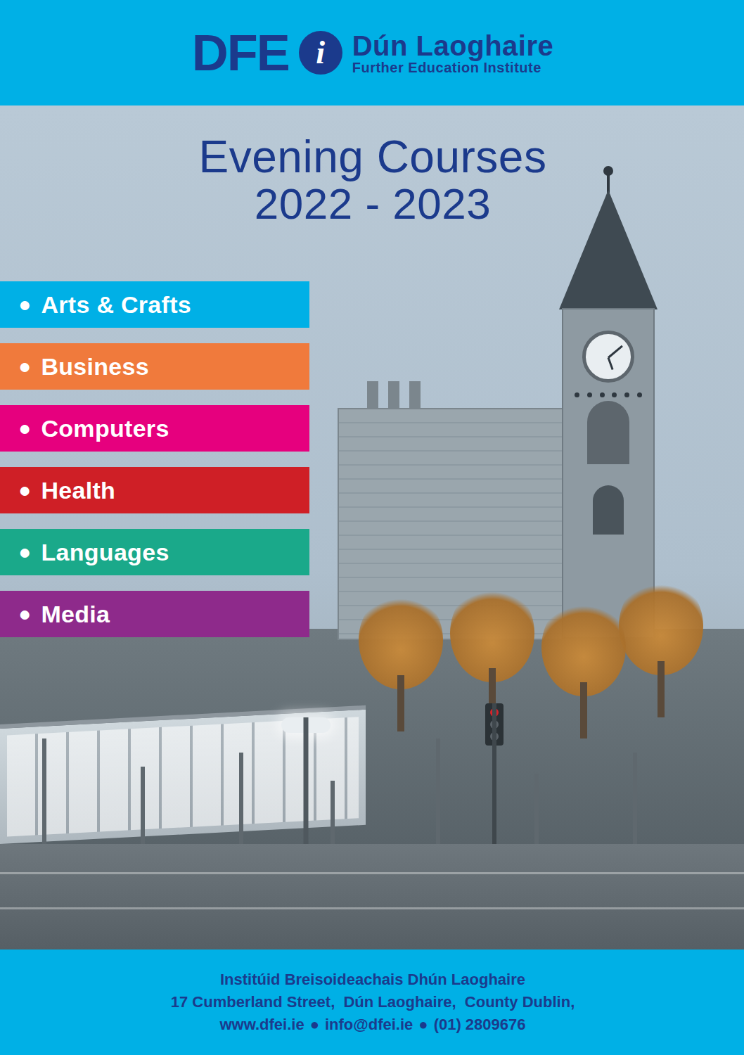DFE i Dún Laoghaire
Further Education Institute
Evening Courses2022 - 2023
●Arts & Crafts
●Business
●Computers
●Health
●Languages
●Media
Institúid Breisoideachais Dhún Laoghaire
17 Cumberland Street, Dún Laoghaire, County Dublin,
www.dfei.ie●info@dfei.ie●(01) 2809676